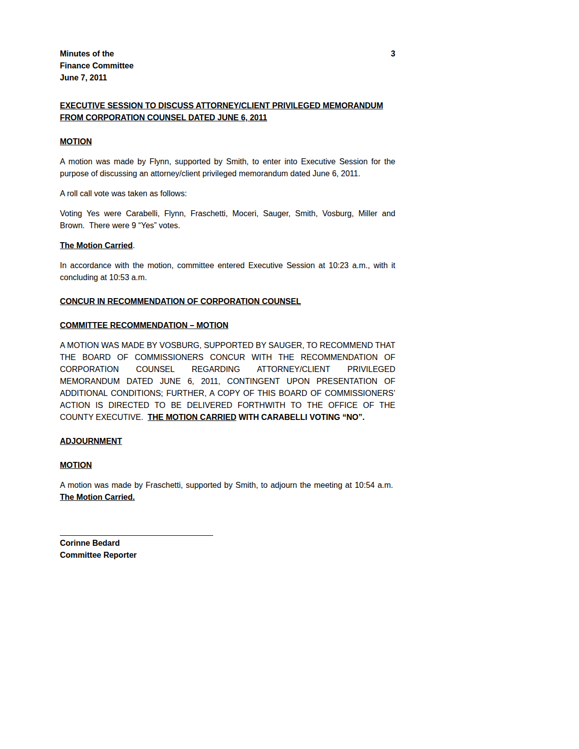3 Minutes of the Finance Committee June 7, 2011
EXECUTIVE SESSION TO DISCUSS ATTORNEY/CLIENT PRIVILEGED MEMORANDUM FROM CORPORATION COUNSEL DATED JUNE 6, 2011
MOTION
A motion was made by Flynn, supported by Smith, to enter into Executive Session for the purpose of discussing an attorney/client privileged memorandum dated June 6, 2011.
A roll call vote was taken as follows:
Voting Yes were Carabelli, Flynn, Fraschetti, Moceri, Sauger, Smith, Vosburg, Miller and Brown. There were 9 “Yes” votes.
The Motion Carried.
In accordance with the motion, committee entered Executive Session at 10:23 a.m., with it concluding at 10:53 a.m.
CONCUR IN RECOMMENDATION OF CORPORATION COUNSEL
COMMITTEE RECOMMENDATION – MOTION
A MOTION WAS MADE BY VOSBURG, SUPPORTED BY SAUGER, TO RECOMMEND THAT THE BOARD OF COMMISSIONERS CONCUR WITH THE RECOMMENDATION OF CORPORATION COUNSEL REGARDING ATTORNEY/CLIENT PRIVILEGED MEMORANDUM DATED JUNE 6, 2011, CONTINGENT UPON PRESENTATION OF ADDITIONAL CONDITIONS; FURTHER, A COPY OF THIS BOARD OF COMMISSIONERS’ ACTION IS DIRECTED TO BE DELIVERED FORTHWITH TO THE OFFICE OF THE COUNTY EXECUTIVE. THE MOTION CARRIED WITH CARABELLI VOTING “NO”.
ADJOURNMENT
MOTION
A motion was made by Fraschetti, supported by Smith, to adjourn the meeting at 10:54 a.m. The Motion Carried.
Corinne Bedard
Committee Reporter